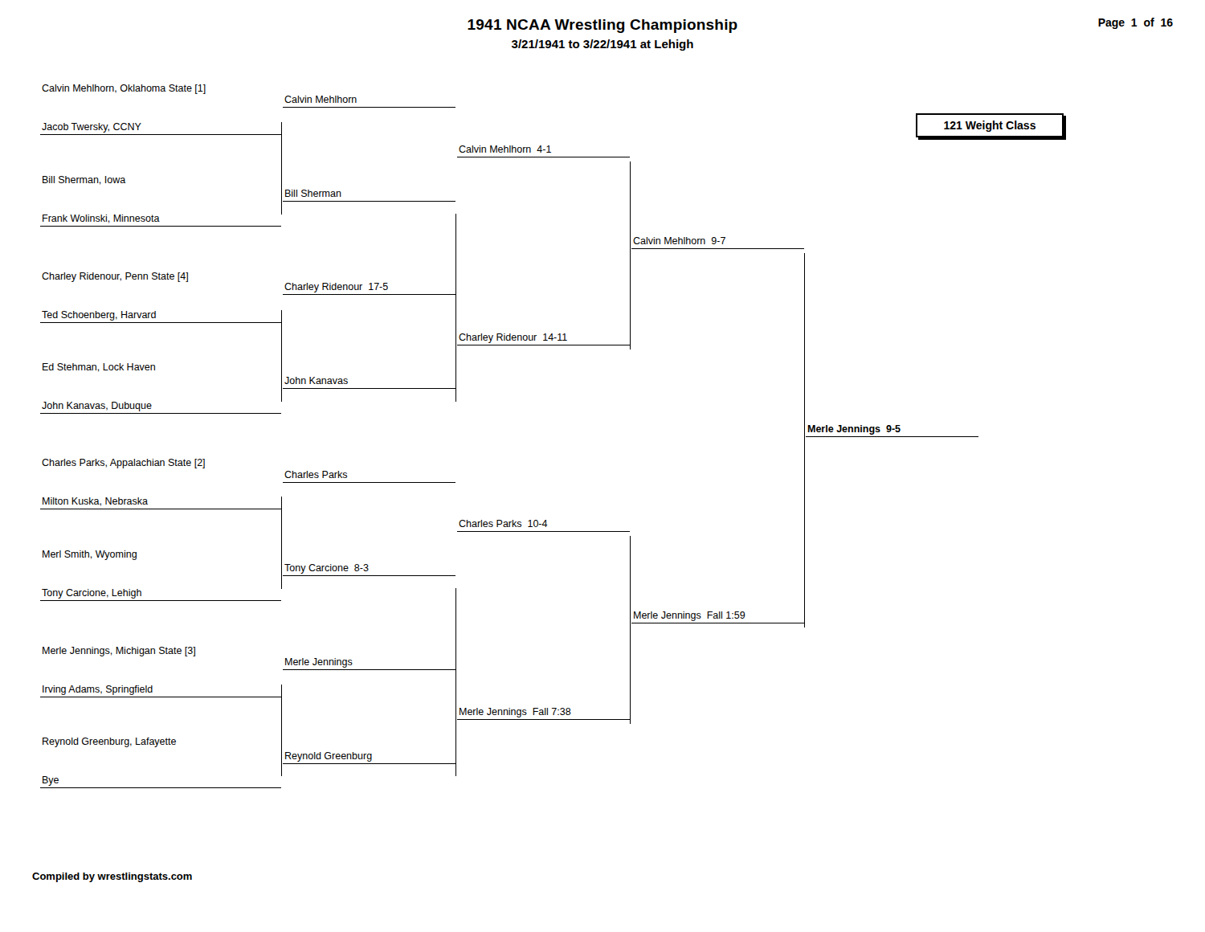Page 1 of 16
1941 NCAA Wrestling Championship
3/21/1941 to 3/22/1941 at Lehigh
121 Weight Class
Calvin Mehlhorn, Oklahoma State [1]
Jacob Twersky, CCNY
Bill Sherman, Iowa
Frank Wolinski, Minnesota
Charley Ridenour, Penn State [4]
Ted Schoenberg, Harvard
Ed Stehman, Lock Haven
John Kanavas, Dubuque
Charles Parks, Appalachian State [2]
Milton Kuska, Nebraska
Merl Smith, Wyoming
Tony Carcione, Lehigh
Merle Jennings, Michigan State [3]
Irving Adams, Springfield
Reynold Greenburg, Lafayette
Bye
Calvin Mehlhorn
Bill Sherman
Charley Ridenour 17-5
John Kanavas
Charles Parks
Tony Carcione 8-3
Merle Jennings
Reynold Greenburg
Calvin Mehlhorn 4-1
Charley Ridenour 14-11
Charles Parks 10-4
Merle Jennings Fall 7:38
Calvin Mehlhorn 9-7
Merle Jennings Fall 1:59
Merle Jennings 9-5
Compiled by wrestlingstats.com